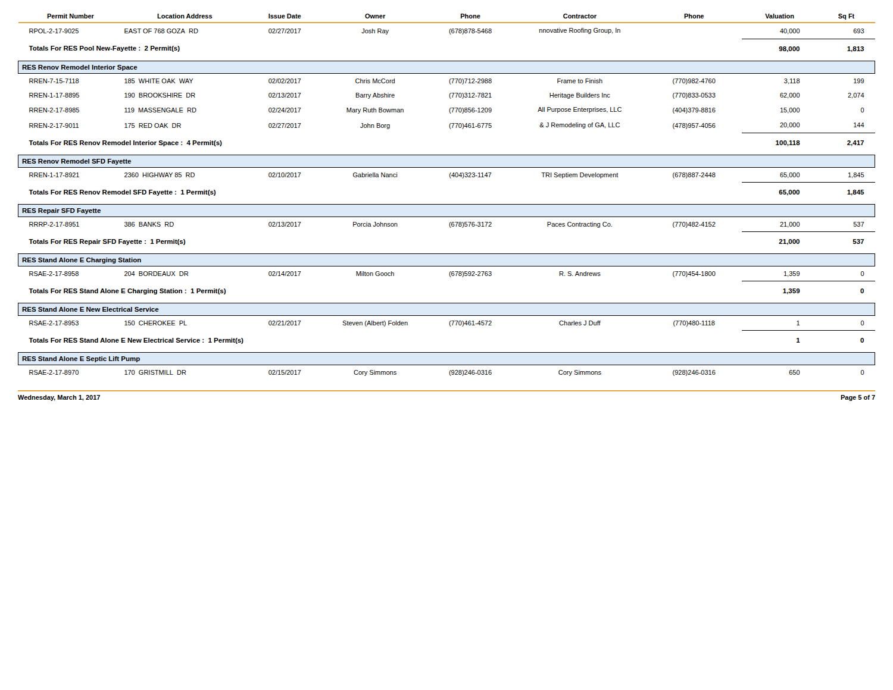| Permit Number | Location Address | Issue Date | Owner | Phone | Contractor | Phone | Valuation | Sq Ft |
| --- | --- | --- | --- | --- | --- | --- | --- | --- |
| RPOL-2-17-9025 | EAST OF 768 GOZA RD | 02/27/2017 | Josh Ray | (678)878-5468 | nnovative Roofing Group, In | | 40,000 | 693 |
| Totals For RES Pool New-Fayette : 2 Permit(s) | 98,000 | 1,813 |
| RES Renov Remodel Interior Space |
| RREN-7-15-7118 | 185 WHITE OAK WAY | 02/02/2017 | Chris McCord | (770)712-2988 | Frame to Finish | (770)982-4760 | 3,118 | 199 |
| RREN-1-17-8895 | 190 BROOKSHIRE DR | 02/13/2017 | Barry Abshire | (770)312-7821 | Heritage Builders Inc | (770)833-0533 | 62,000 | 2,074 |
| RREN-2-17-8985 | 119 MASSENGALE RD | 02/24/2017 | Mary Ruth Bowman | (770)856-1209 | All Purpose Enterprises, LLC | (404)379-8816 | 15,000 | 0 |
| RREN-2-17-9011 | 175 RED OAK DR | 02/27/2017 | John Borg | (770)461-6775 | & J Remodeling of GA, LLC | (478)957-4056 | 20,000 | 144 |
| Totals For RES Renov Remodel Interior Space : 4 Permit(s) | 100,118 | 2,417 |
| RES Renov Remodel SFD Fayette |
| RREN-1-17-8921 | 2360 HIGHWAY 85 RD | 02/10/2017 | Gabriella Nanci | (404)323-1147 | TRI Septiem Development | (678)887-2448 | 65,000 | 1,845 |
| Totals For RES Renov Remodel SFD Fayette : 1 Permit(s) | 65,000 | 1,845 |
| RES Repair SFD Fayette |
| RRRP-2-17-8951 | 386 BANKS RD | 02/13/2017 | Porcia Johnson | (678)576-3172 | Paces Contracting Co. | (770)482-4152 | 21,000 | 537 |
| Totals For RES Repair SFD Fayette : 1 Permit(s) | 21,000 | 537 |
| RES Stand Alone E Charging Station |
| RSAE-2-17-8958 | 204 BORDEAUX DR | 02/14/2017 | Milton Gooch | (678)592-2763 | R. S. Andrews | (770)454-1800 | 1,359 | 0 |
| Totals For RES Stand Alone E Charging Station : 1 Permit(s) | 1,359 | 0 |
| RES Stand Alone E New Electrical Service |
| RSAE-2-17-8953 | 150 CHEROKEE PL | 02/21/2017 | Steven (Albert) Folden | (770)461-4572 | Charles J Duff | (770)480-1118 | 1 | 0 |
| Totals For RES Stand Alone E New Electrical Service : 1 Permit(s) | 1 | 0 |
| RES Stand Alone E Septic Lift Pump |
| RSAE-2-17-8970 | 170 GRISTMILL DR | 02/15/2017 | Cory Simmons | (928)246-0316 | Cory Simmons | (928)246-0316 | 650 | 0 |
Wednesday, March 1, 2017 Page 5 of 7